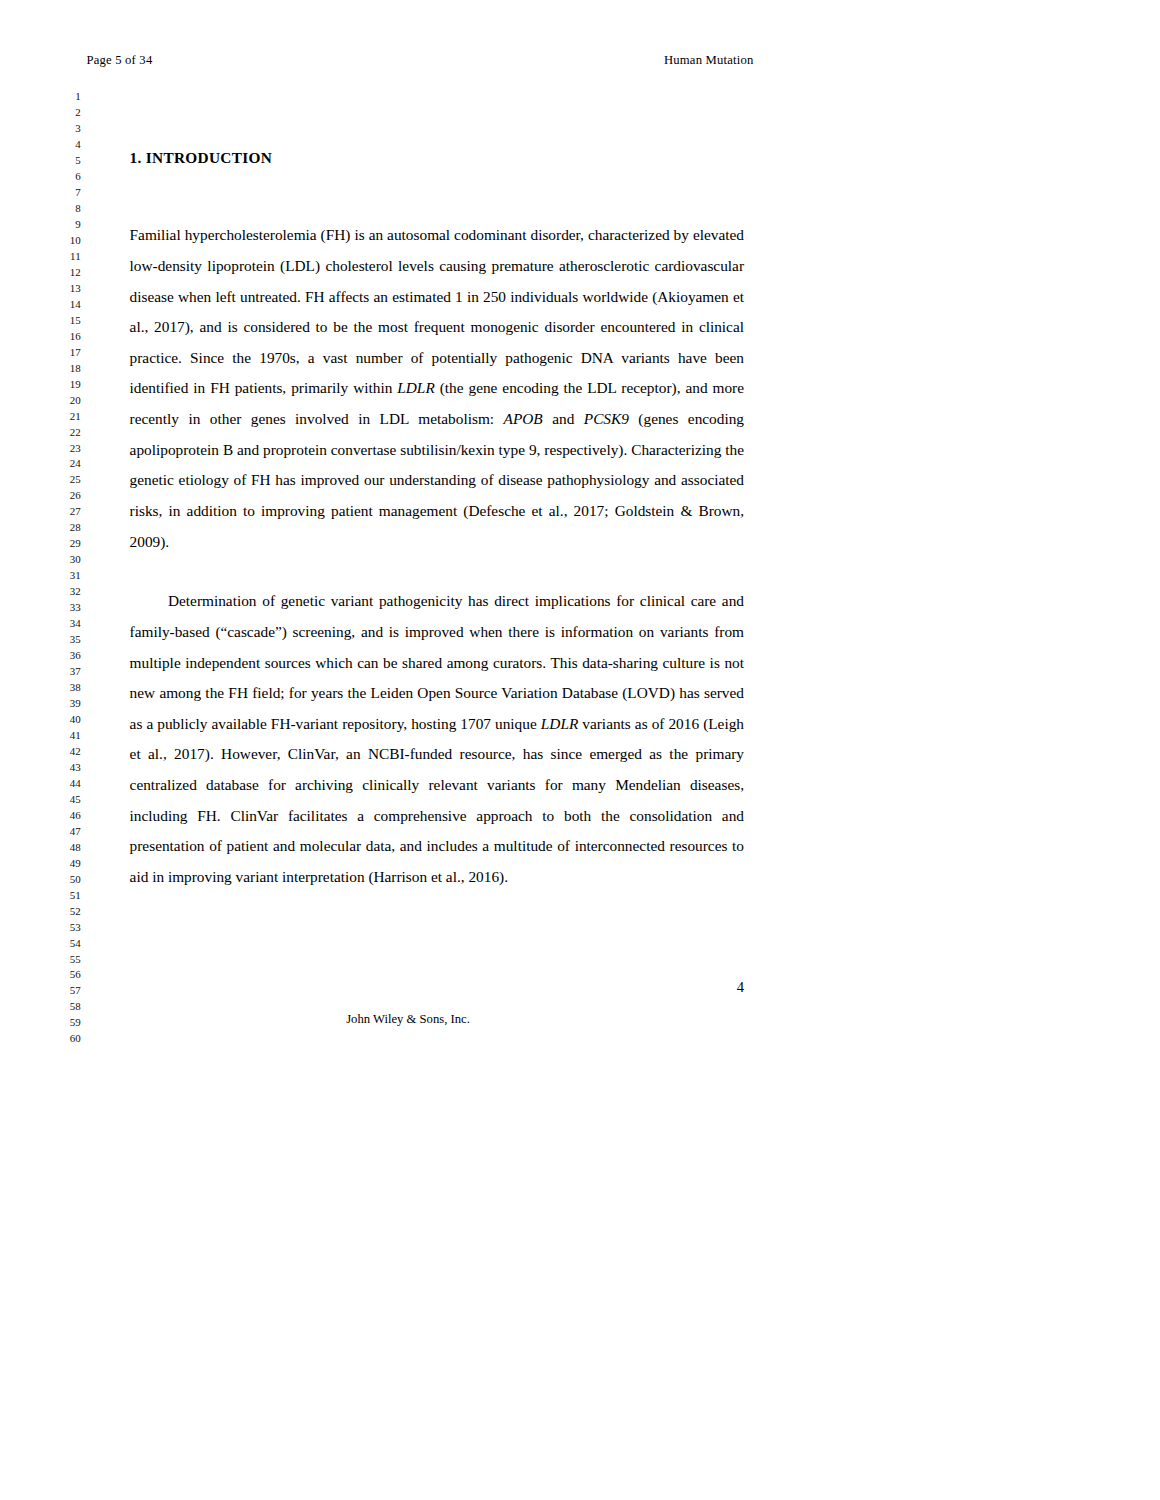Page 5 of 34
Human Mutation
12345678910 11121314151617181920 21222324252627282930 31323334353637383940 41424344454647484950 51525354555657585960
1. INTRODUCTION
Familial hypercholesterolemia (FH) is an autosomal codominant disorder, characterized by elevated low-density lipoprotein (LDL) cholesterol levels causing premature atherosclerotic cardiovascular disease when left untreated. FH affects an estimated 1 in 250 individuals worldwide (Akioyamen et al., 2017), and is considered to be the most frequent monogenic disorder encountered in clinical practice. Since the 1970s, a vast number of potentially pathogenic DNA variants have been identified in FH patients, primarily within LDLR (the gene encoding the LDL receptor), and more recently in other genes involved in LDL metabolism: APOB and PCSK9 (genes encoding apolipoprotein B and proprotein convertase subtilisin/kexin type 9, respectively). Characterizing the genetic etiology of FH has improved our understanding of disease pathophysiology and associated risks, in addition to improving patient management (Defesche et al., 2017; Goldstein & Brown, 2009).
Determination of genetic variant pathogenicity has direct implications for clinical care and family-based (“cascade”) screening, and is improved when there is information on variants from multiple independent sources which can be shared among curators. This data-sharing culture is not new among the FH field; for years the Leiden Open Source Variation Database (LOVD) has served as a publicly available FH-variant repository, hosting 1707 unique LDLR variants as of 2016 (Leigh et al., 2017). However, ClinVar, an NCBI-funded resource, has since emerged as the primary centralized database for archiving clinically relevant variants for many Mendelian diseases, including FH. ClinVar facilitates a comprehensive approach to both the consolidation and presentation of patient and molecular data, and includes a multitude of interconnected resources to aid in improving variant interpretation (Harrison et al., 2016).
4
John Wiley & Sons, Inc.